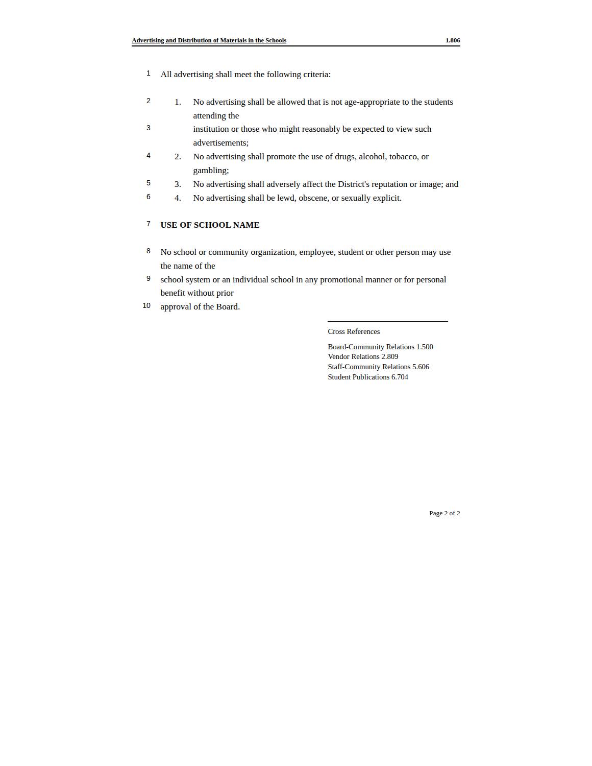Advertising and Distribution of Materials in the Schools 1.806
1
All advertising shall meet the following criteria:
2
1.
No advertising shall be allowed that is not age-appropriate to the students attending the
3
institution or those who might reasonably be expected to view such advertisements;
4
2.
No advertising shall promote the use of drugs, alcohol, tobacco, or gambling;
5
3.
No advertising shall adversely affect the District's reputation or image; and
6
4.
No advertising shall be lewd, obscene, or sexually explicit.
7
USE OF SCHOOL NAME
8
No school or community organization, employee, student or other person may use the name of the
9
school system or an individual school in any promotional manner or for personal benefit without prior
10
approval of the Board.
Cross References
Board-Community Relations 1.500
Vendor Relations 2.809
Staff-Community Relations 5.606
Student Publications 6.704
Page 2 of 2